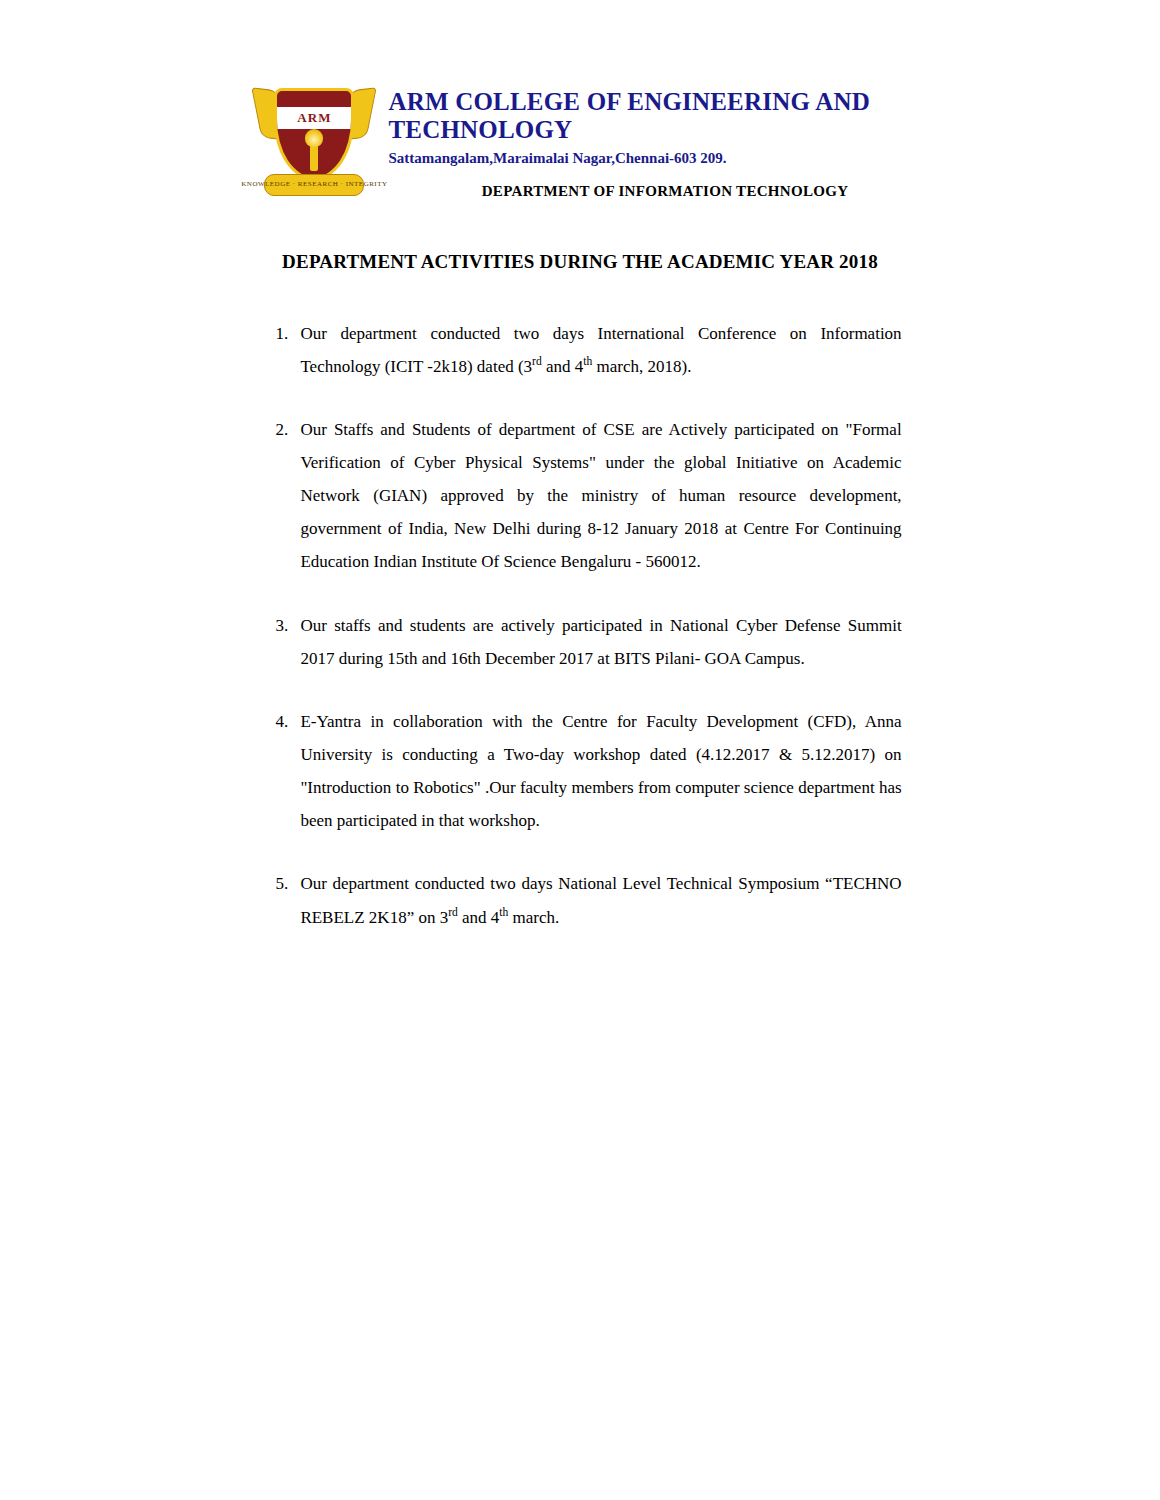ARM
KNOWLEDGE · RESEARCH · INTEGRITY
ARM COLLEGE OF ENGINEERING AND TECHNOLOGY
Sattamangalam,Maraimalai Nagar,Chennai-603 209.
DEPARTMENT OF INFORMATION TECHNOLOGY
DEPARTMENT ACTIVITIES DURING THE ACADEMIC YEAR 2018
Our department conducted two days International Conference on Information Technology (ICIT -2k18) dated (3rd and 4th march, 2018).
Our Staffs and Students of department of CSE are Actively participated on "Formal Verification of Cyber Physical Systems" under the global Initiative on Academic Network (GIAN) approved by the ministry of human resource development, government of India, New Delhi during 8-12 January 2018 at Centre For Continuing Education Indian Institute Of Science Bengaluru - 560012.
Our staffs and students are actively participated in National Cyber Defense Summit 2017 during 15th and 16th December 2017 at BITS Pilani- GOA Campus.
E-Yantra in collaboration with the Centre for Faculty Development (CFD), Anna University is conducting a Two-day workshop dated (4.12.2017 & 5.12.2017) on "Introduction to Robotics" .Our faculty members from computer science department has been participated in that workshop.
Our department conducted two days National Level Technical Symposium “TECHNO REBELZ 2K18” on 3rd and 4th march.